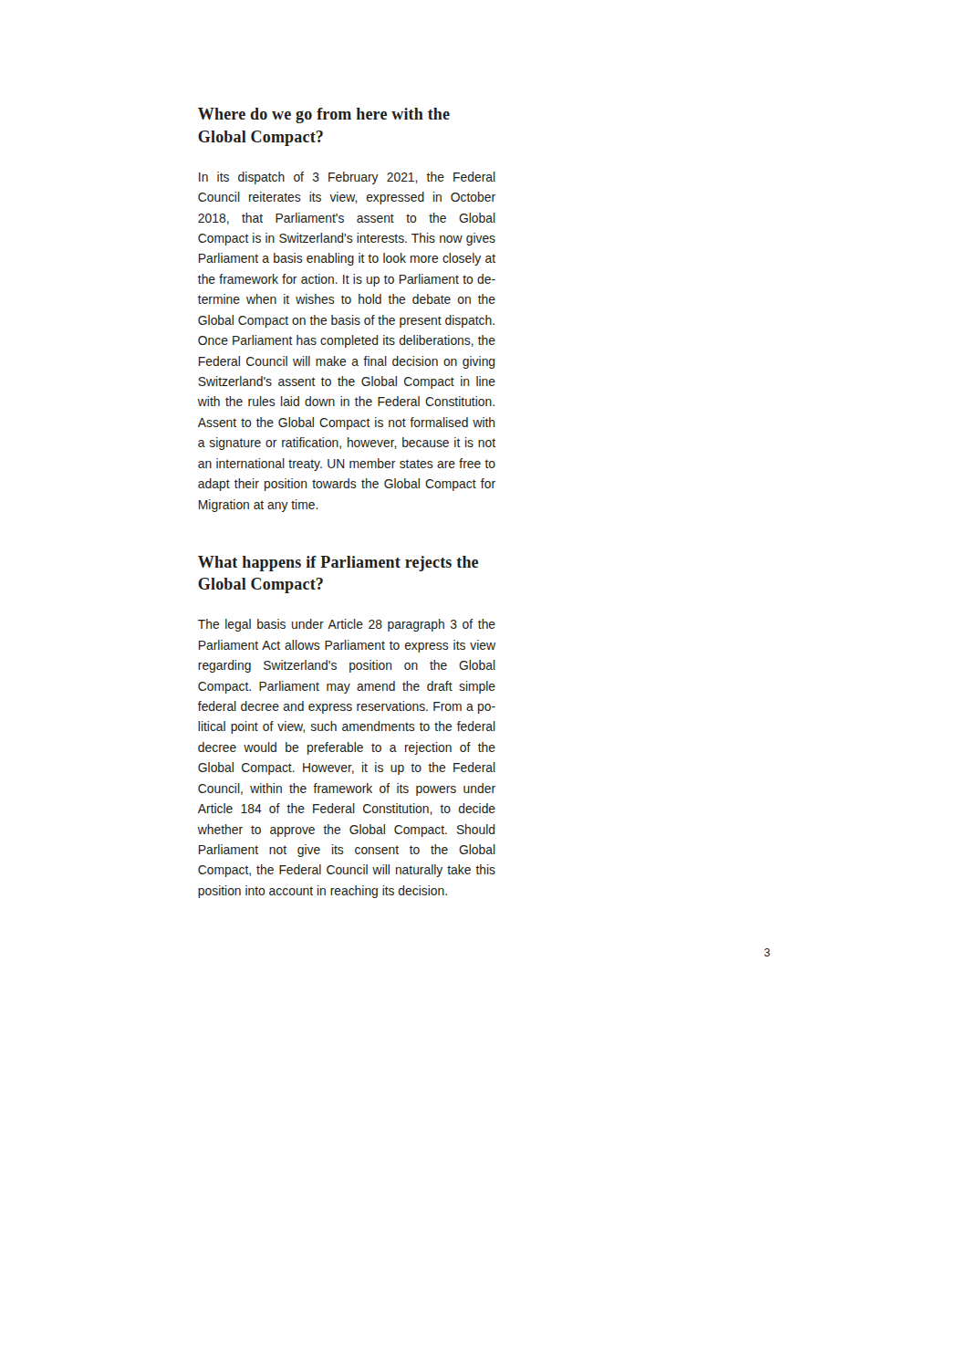Where do we go from here with the
Global Compact?
In its dispatch of 3 February 2021, the Federal Council reiterates its view, expressed in October 2018, that Parliament's assent to the Global Compact is in Switzerland's interests. This now gives Parliament a basis enabling it to look more closely at the framework for action. It is up to Parliament to determine when it wishes to hold the debate on the Global Compact on the basis of the present dispatch. Once Parliament has completed its deliberations, the Federal Council will make a final decision on giving Switzerland's assent to the Global Compact in line with the rules laid down in the Federal Constitution. Assent to the Global Compact is not formalised with a signature or ratification, however, because it is not an international treaty. UN member states are free to adapt their position towards the Global Compact for Migration at any time.
What happens if Parliament rejects the
Global Compact?
The legal basis under Article 28 paragraph 3 of the Parliament Act allows Parliament to express its view regarding Switzerland's position on the Global Compact. Parliament may amend the draft simple federal decree and express reservations. From a political point of view, such amendments to the federal decree would be preferable to a rejection of the Global Compact. However, it is up to the Federal Council, within the framework of its powers under Article 184 of the Federal Constitution, to decide whether to approve the Global Compact. Should Parliament not give its consent to the Global Compact, the Federal Council will naturally take this position into account in reaching its decision.
3